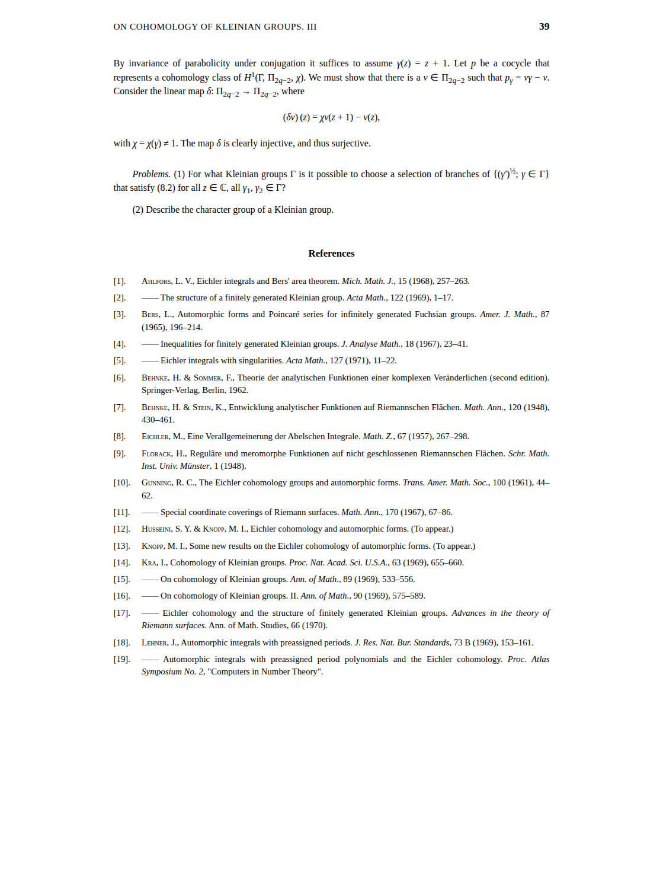ON COHOMOLOGY OF KLEINIAN GROUPS. III 39
By invariance of parabolicity under conjugation it suffices to assume γ(z) = z + 1. Let p be a cocycle that represents a cohomology class of H1(Γ, Π2q−2, χ). We must show that there is a v ∈ Π2q−2 such that pγ = vγ − v. Consider the linear map δ: Π2q−2 → Π2q−2, where
(δv) (z) = χv(z + 1) − v(z),
with χ = χ(γ) ≠ 1. The map δ is clearly injective, and thus surjective.
Problems. (1) For what Kleinian groups Γ is it possible to choose a selection of branches of {(γ′)½; γ ∈ Γ} that satisfy (8.2) for all z ∈ ℂ, all γ1, γ2 ∈ Γ?
(2) Describe the character group of a Kleinian group.
References
[1]. Ahlfors, L. V., Eichler integrals and Bers' area theorem. Mich. Math. J., 15 (1968), 257–263.
[2]. —— The structure of a finitely generated Kleinian group. Acta Math., 122 (1969), 1–17.
[3]. Bers, L., Automorphic forms and Poincaré series for infinitely generated Fuchsian groups. Amer. J. Math., 87 (1965), 196–214.
[4]. —— Inequalities for finitely generated Kleinian groups. J. Analyse Math., 18 (1967), 23–41.
[5]. —— Eichler integrals with singularities. Acta Math., 127 (1971), 11–22.
[6]. Behnke, H. & Sommer, F., Theorie der analytischen Funktionen einer komplexen Veränderlichen (second edition). Springer-Verlag, Berlin, 1962.
[7]. Behnke, H. & Stein, K., Entwicklung analytischer Funktionen auf Riemannschen Flächen. Math. Ann., 120 (1948), 430–461.
[8]. Eichler, M., Eine Verallgemeinerung der Abelschen Integrale. Math. Z., 67 (1957), 267–298.
[9]. Florack, H., Reguläre und meromorphe Funktionen auf nicht geschlossenen Riemannschen Flächen. Schr. Math. Inst. Univ. Münster, 1 (1948).
[10]. Gunning, R. C., The Eichler cohomology groups and automorphic forms. Trans. Amer. Math. Soc., 100 (1961), 44–62.
[11]. —— Special coordinate coverings of Riemann surfaces. Math. Ann., 170 (1967), 67–86.
[12]. Husseini, S. Y. & Knopp, M. I., Eichler cohomology and automorphic forms. (To appear.)
[13]. Knopp, M. I., Some new results on the Eichler cohomology of automorphic forms. (To appear.)
[14]. Kra, I., Cohomology of Kleinian groups. Proc. Nat. Acad. Sci. U.S.A., 63 (1969), 655–660.
[15]. —— On cohomology of Kleinian groups. Ann. of Math., 89 (1969), 533–556.
[16]. —— On cohomology of Kleinian groups. II. Ann. of Math., 90 (1969), 575–589.
[17]. —— Eichler cohomology and the structure of finitely generated Kleinian groups. Advances in the theory of Riemann surfaces. Ann. of Math. Studies, 66 (1970).
[18]. Lehner, J., Automorphic integrals with preassigned periods. J. Res. Nat. Bur. Standards, 73 B (1969), 153–161.
[19]. —— Automorphic integrals with preassigned period polynomials and the Eichler cohomology. Proc. Atlas Symposium No. 2, "Computers in Number Theory".